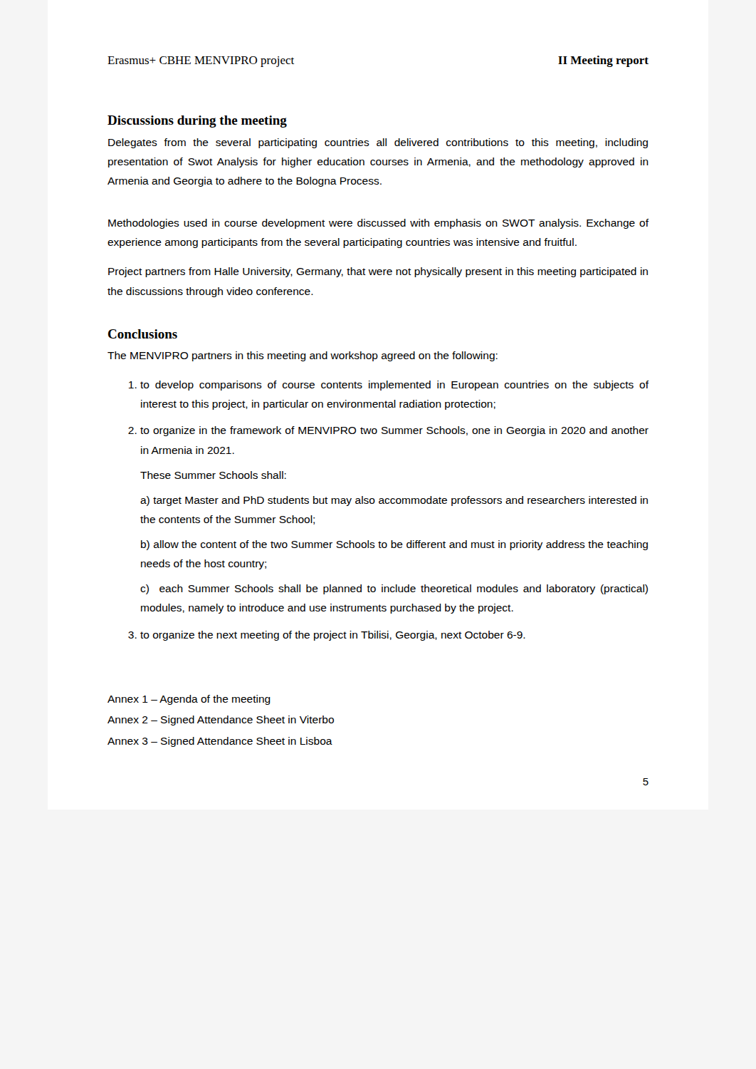Erasmus+ CBHE MENVIPRO project
II Meeting report
Discussions during the meeting
Delegates from the several participating countries all delivered contributions to this meeting, including presentation of Swot Analysis for higher education courses in Armenia, and the methodology approved in Armenia and Georgia to adhere to the Bologna Process.
Methodologies used in course development were discussed with emphasis on SWOT analysis. Exchange of experience among participants from the several participating countries was intensive and fruitful.
Project partners from Halle University, Germany, that were not physically present in this meeting participated in the discussions through video conference.
Conclusions
The MENVIPRO partners in this meeting and workshop agreed on the following:
to develop comparisons of course contents implemented in European countries on the subjects of interest to this project, in particular on environmental radiation protection;
to organize in the framework of MENVIPRO two Summer Schools, one in Georgia in 2020 and another in Armenia in 2021.
These Summer Schools shall:
a) target Master and PhD students but may also accommodate professors and researchers interested in the contents of the Summer School;
b) allow the content of the two Summer Schools to be different and must in priority address the teaching needs of the host country;
c) each Summer Schools shall be planned to include theoretical modules and laboratory (practical) modules, namely to introduce and use instruments purchased by the project.
to organize the next meeting of the project in Tbilisi, Georgia, next October 6-9.
Annex 1 – Agenda of the meeting
Annex 2 – Signed Attendance Sheet in Viterbo
Annex 3 – Signed Attendance Sheet in Lisboa
5